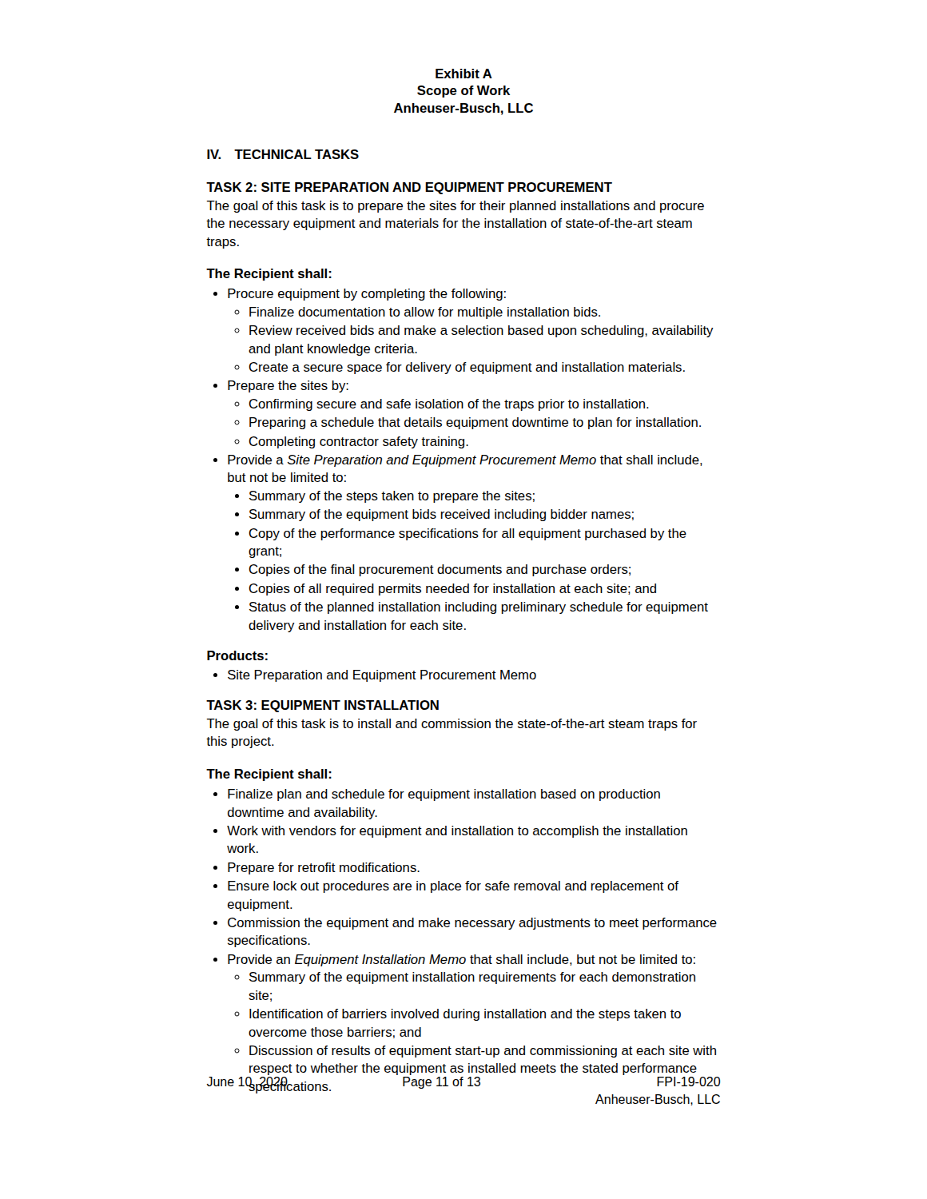Exhibit A
Scope of Work
Anheuser-Busch, LLC
IV. TECHNICAL TASKS
TASK 2: SITE PREPARATION AND EQUIPMENT PROCUREMENT
The goal of this task is to prepare the sites for their planned installations and procure the necessary equipment and materials for the installation of state-of-the-art steam traps.
The Recipient shall:
Procure equipment by completing the following:
Finalize documentation to allow for multiple installation bids.
Review received bids and make a selection based upon scheduling, availability and plant knowledge criteria.
Create a secure space for delivery of equipment and installation materials.
Prepare the sites by:
Confirming secure and safe isolation of the traps prior to installation.
Preparing a schedule that details equipment downtime to plan for installation.
Completing contractor safety training.
Provide a Site Preparation and Equipment Procurement Memo that shall include, but not be limited to:
Summary of the steps taken to prepare the sites;
Summary of the equipment bids received including bidder names;
Copy of the performance specifications for all equipment purchased by the grant;
Copies of the final procurement documents and purchase orders;
Copies of all required permits needed for installation at each site; and
Status of the planned installation including preliminary schedule for equipment delivery and installation for each site.
Products:
Site Preparation and Equipment Procurement Memo
TASK 3: EQUIPMENT INSTALLATION
The goal of this task is to install and commission the state-of-the-art steam traps for this project.
The Recipient shall:
Finalize plan and schedule for equipment installation based on production downtime and availability.
Work with vendors for equipment and installation to accomplish the installation work.
Prepare for retrofit modifications.
Ensure lock out procedures are in place for safe removal and replacement of equipment.
Commission the equipment and make necessary adjustments to meet performance specifications.
Provide an Equipment Installation Memo that shall include, but not be limited to:
Summary of the equipment installation requirements for each demonstration site;
Identification of barriers involved during installation and the steps taken to overcome those barriers; and
Discussion of results of equipment start-up and commissioning at each site with respect to whether the equipment as installed meets the stated performance specifications.
June 10, 2020
Page 11 of 13
FPI-19-020 Anheuser-Busch, LLC